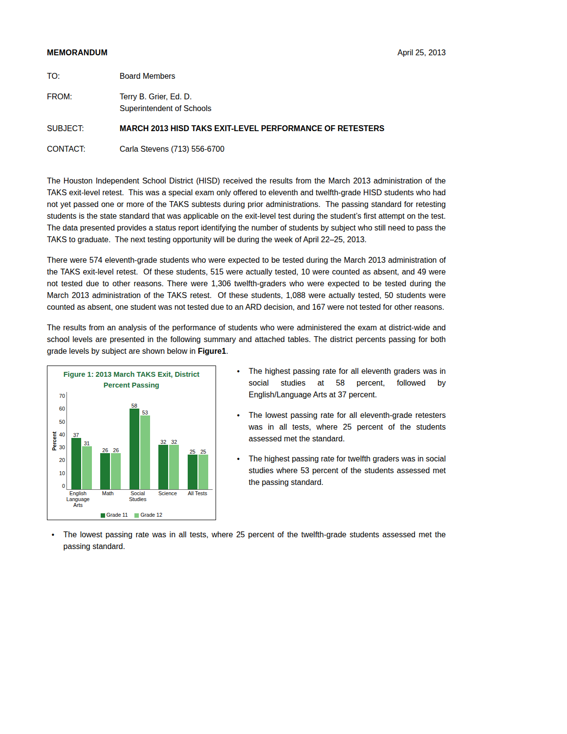MEMORANDUM April 25, 2013
| TO: | Board Members |
| FROM: | Terry B. Grier, Ed. D. Superintendent of Schools |
| SUBJECT: | MARCH 2013 HISD TAKS EXIT-LEVEL PERFORMANCE OF RETESTERS |
| CONTACT: | Carla Stevens (713) 556-6700 |
The Houston Independent School District (HISD) received the results from the March 2013 administration of the TAKS exit-level retest. This was a special exam only offered to eleventh and twelfth-grade HISD students who had not yet passed one or more of the TAKS subtests during prior administrations. The passing standard for retesting students is the state standard that was applicable on the exit-level test during the student’s first attempt on the test. The data presented provides a status report identifying the number of students by subject who still need to pass the TAKS to graduate. The next testing opportunity will be during the week of April 22–25, 2013.
There were 574 eleventh-grade students who were expected to be tested during the March 2013 administration of the TAKS exit-level retest. Of these students, 515 were actually tested, 10 were counted as absent, and 49 were not tested due to other reasons. There were 1,306 twelfth-graders who were expected to be tested during the March 2013 administration of the TAKS retest. Of these students, 1,088 were actually tested, 50 students were counted as absent, one student was not tested due to an ARD decision, and 167 were not tested for other reasons.
The results from an analysis of the performance of students who were administered the exam at district-wide and school levels are presented in the following summary and attached tables. The district percents passing for both grade levels by subject are shown below in Figure1.
Figure 1: 2013 March TAKS Exit, District Percent Passing
Percent
70
60
50
40
30
20
10
0
37
31
26
26
58
53
32
32
25
25
English
Language Arts
Math
Social Studies
Science
All Tests
Grade 11
Grade 12
The highest passing rate for all eleventh graders was in social studies at 58 percent, followed by English/Language Arts at 37 percent.
The lowest passing rate for all eleventh-grade retesters was in all tests, where 25 percent of the students assessed met the standard.
The highest passing rate for twelfth graders was in social studies where 53 percent of the students assessed met the passing standard.
The lowest passing rate was in all tests, where 25 percent of the twelfth-grade students assessed met the passing standard.